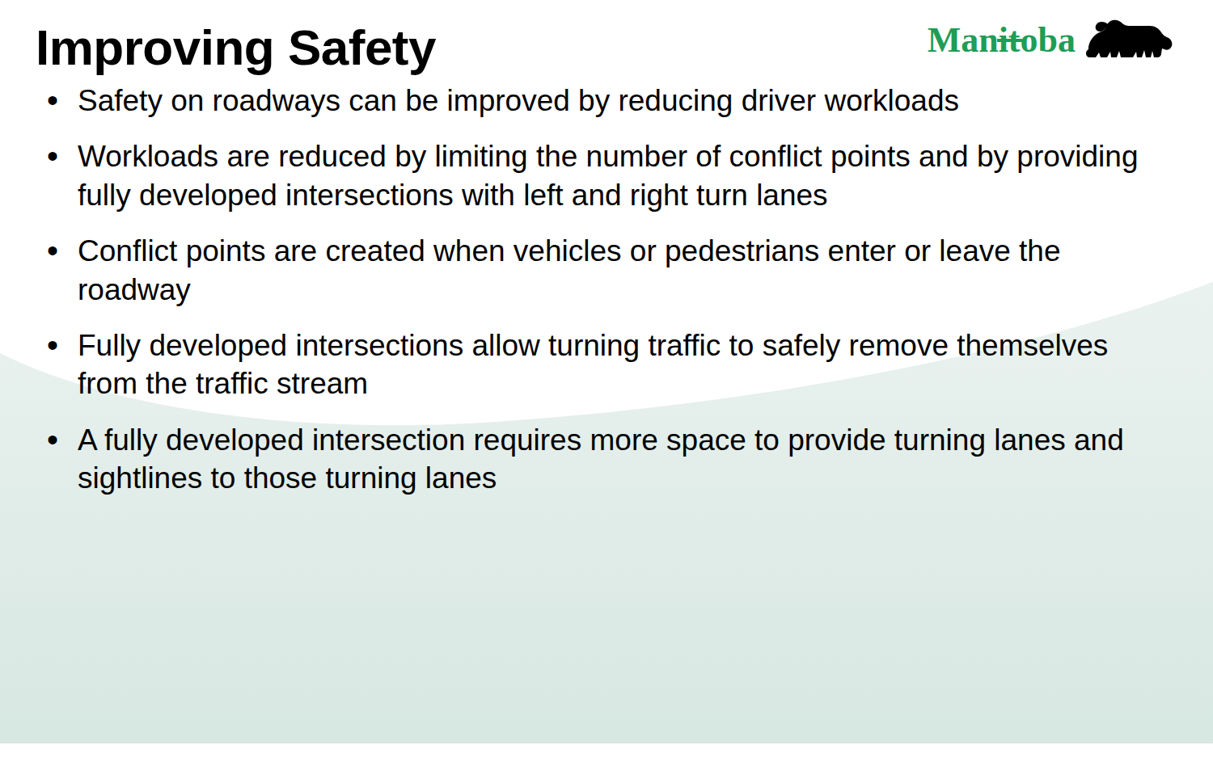Manitoba
Improving Safety
Safety on roadways can be improved by reducing driver workloads
Workloads are reduced by limiting the number of conflict points and by providing fully developed intersections with left and right turn lanes
Conflict points are created when vehicles or pedestrians enter or leave the roadway
Fully developed intersections allow turning traffic to safely remove themselves from the traffic stream
A fully developed intersection requires more space to provide turning lanes and sightlines to those turning lanes